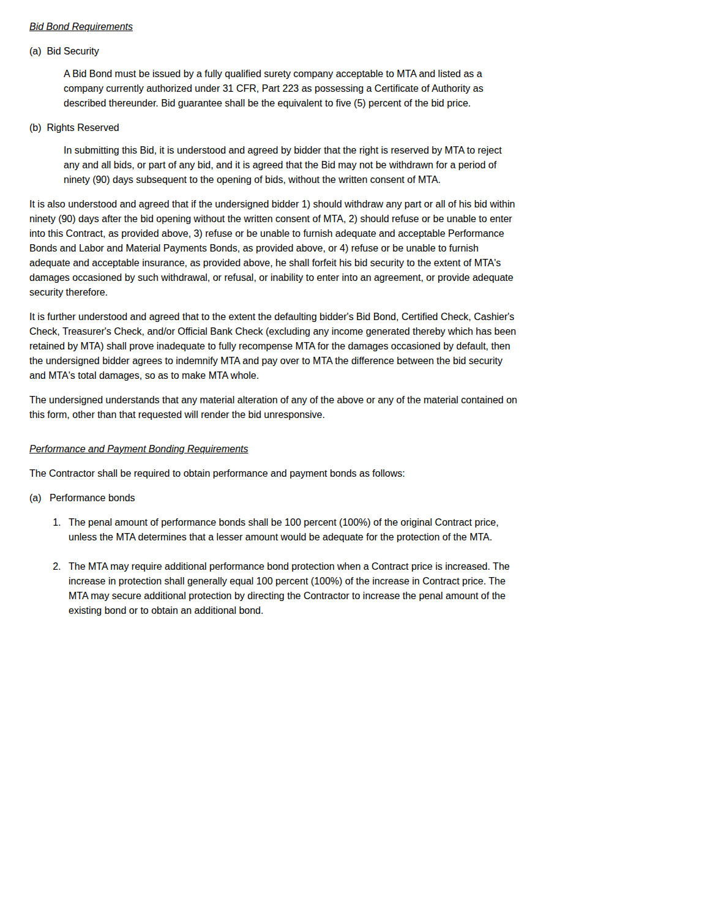Bid Bond Requirements
(a) Bid Security
A Bid Bond must be issued by a fully qualified surety company acceptable to MTA and listed as a company currently authorized under 31 CFR, Part 223 as possessing a Certificate of Authority as described thereunder. Bid guarantee shall be the equivalent to five (5) percent of the bid price.
(b) Rights Reserved
In submitting this Bid, it is understood and agreed by bidder that the right is reserved by MTA to reject any and all bids, or part of any bid, and it is agreed that the Bid may not be withdrawn for a period of ninety (90) days subsequent to the opening of bids, without the written consent of MTA.
It is also understood and agreed that if the undersigned bidder 1) should withdraw any part or all of his bid within ninety (90) days after the bid opening without the written consent of MTA, 2) should refuse or be unable to enter into this Contract, as provided above, 3) refuse or be unable to furnish adequate and acceptable Performance Bonds and Labor and Material Payments Bonds, as provided above, or 4) refuse or be unable to furnish adequate and acceptable insurance, as provided above, he shall forfeit his bid security to the extent of MTA's damages occasioned by such withdrawal, or refusal, or inability to enter into an agreement, or provide adequate security therefore.
It is further understood and agreed that to the extent the defaulting bidder's Bid Bond, Certified Check, Cashier's Check, Treasurer's Check, and/or Official Bank Check (excluding any income generated thereby which has been retained by MTA) shall prove inadequate to fully recompense MTA for the damages occasioned by default, then the undersigned bidder agrees to indemnify MTA and pay over to MTA the difference between the bid security and MTA's total damages, so as to make MTA whole.
The undersigned understands that any material alteration of any of the above or any of the material contained on this form, other than that requested will render the bid unresponsive.
Performance and Payment Bonding Requirements
The Contractor shall be required to obtain performance and payment bonds as follows:
(a) Performance bonds
The penal amount of performance bonds shall be 100 percent (100%) of the original Contract price, unless the MTA determines that a lesser amount would be adequate for the protection of the MTA.
The MTA may require additional performance bond protection when a Contract price is increased. The increase in protection shall generally equal 100 percent (100%) of the increase in Contract price. The MTA may secure additional protection by directing the Contractor to increase the penal amount of the existing bond or to obtain an additional bond.